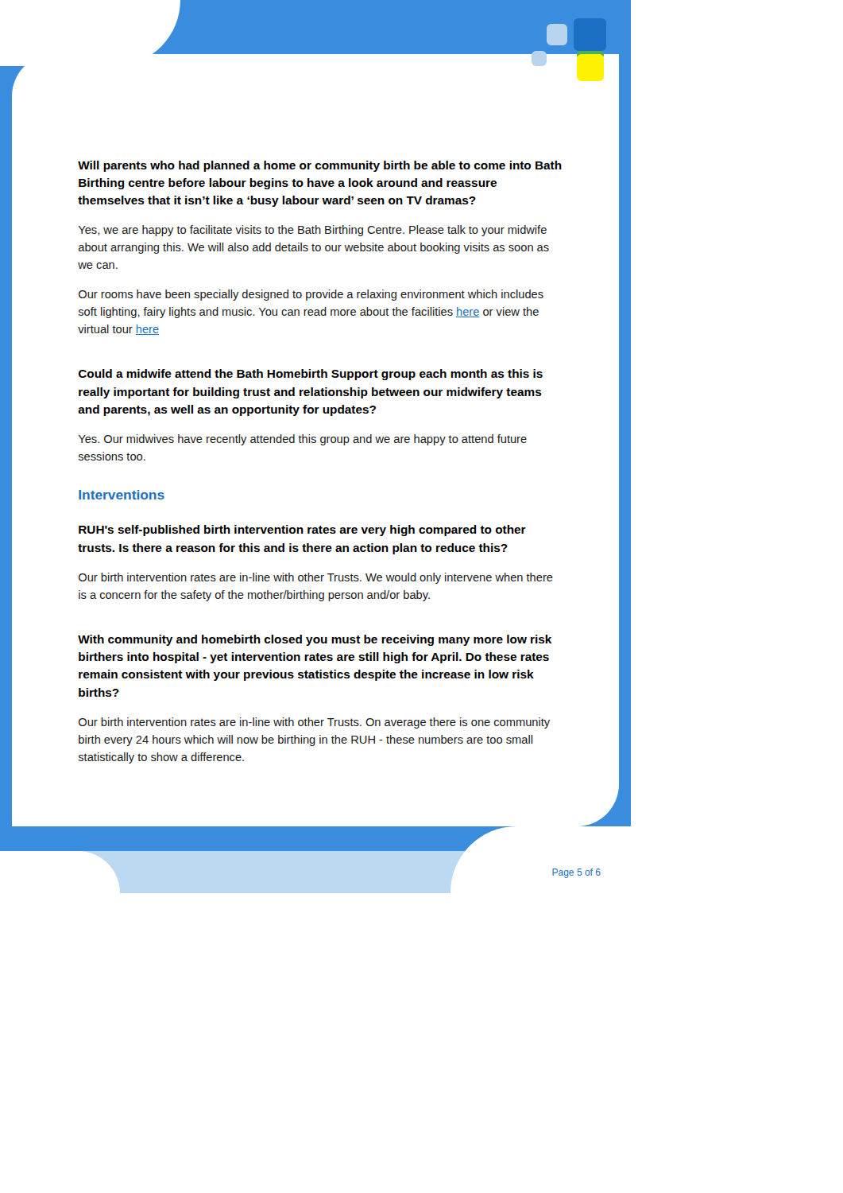Will parents who had planned a home or community birth be able to come into Bath Birthing centre before labour begins to have a look around and reassure themselves that it isn’t like a ‘busy labour ward’ seen on TV dramas?
Yes, we are happy to facilitate visits to the Bath Birthing Centre. Please talk to your midwife about arranging this. We will also add details to our website about booking visits as soon as we can.
Our rooms have been specially designed to provide a relaxing environment which includes soft lighting, fairy lights and music. You can read more about the facilities here or view the virtual tour here
Could a midwife attend the Bath Homebirth Support group each month as this is really important for building trust and relationship between our midwifery teams and parents, as well as an opportunity for updates?
Yes. Our midwives have recently attended this group and we are happy to attend future sessions too.
Interventions
RUH's self-published birth intervention rates are very high compared to other trusts. Is there a reason for this and is there an action plan to reduce this?
Our birth intervention rates are in-line with other Trusts. We would only intervene when there is a concern for the safety of the mother/birthing person and/or baby.
With community and homebirth closed you must be receiving many more low risk birthers into hospital - yet intervention rates are still high for April. Do these rates remain consistent with your previous statistics despite the increase in low risk births?
Our birth intervention rates are in-line with other Trusts. On average there is one community birth every 24 hours which will now be birthing in the RUH - these numbers are too small statistically to show a difference.
Page 5 of 6